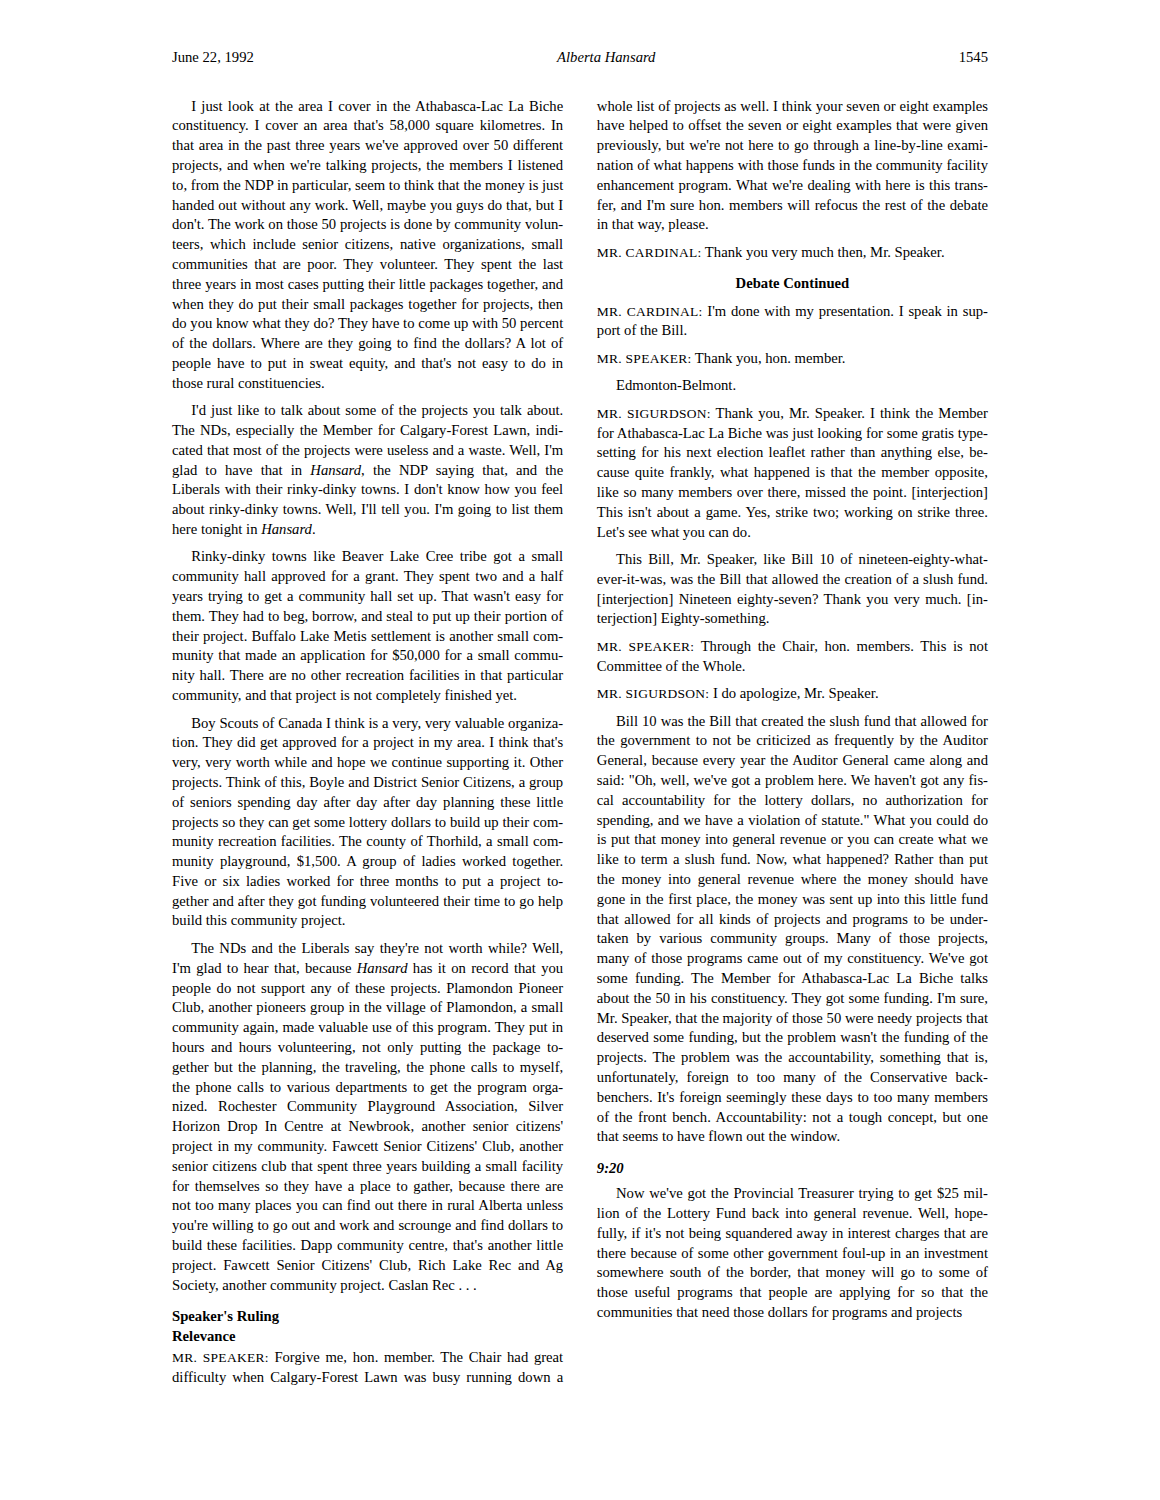June 22, 1992 Alberta Hansard 1545
I just look at the area I cover in the Athabasca-Lac La Biche constituency. I cover an area that's 58,000 square kilometres. In that area in the past three years we've approved over 50 different projects, and when we're talking projects, the members I listened to, from the NDP in particular, seem to think that the money is just handed out without any work. Well, maybe you guys do that, but I don't. The work on those 50 projects is done by community volunteers, which include senior citizens, native organizations, small communities that are poor. They volunteer. They spent the last three years in most cases putting their little packages together, and when they do put their small packages together for projects, then do you know what they do? They have to come up with 50 percent of the dollars. Where are they going to find the dollars? A lot of people have to put in sweat equity, and that's not easy to do in those rural constituencies.
I'd just like to talk about some of the projects you talk about. The NDs, especially the Member for Calgary-Forest Lawn, indicated that most of the projects were useless and a waste. Well, I'm glad to have that in Hansard, the NDP saying that, and the Liberals with their rinky-dinky towns. I don't know how you feel about rinky-dinky towns. Well, I'll tell you. I'm going to list them here tonight in Hansard.
Rinky-dinky towns like Beaver Lake Cree tribe got a small community hall approved for a grant. They spent two and a half years trying to get a community hall set up. That wasn't easy for them. They had to beg, borrow, and steal to put up their portion of their project. Buffalo Lake Metis settlement is another small community that made an application for $50,000 for a small community hall. There are no other recreation facilities in that particular community, and that project is not completely finished yet.
Boy Scouts of Canada I think is a very, very valuable organization. They did get approved for a project in my area. I think that's very, very worth while and hope we continue supporting it. Other projects. Think of this, Boyle and District Senior Citizens, a group of seniors spending day after day after day planning these little projects so they can get some lottery dollars to build up their community recreation facilities. The county of Thorhild, a small community playground, $1,500. A group of ladies worked together. Five or six ladies worked for three months to put a project together and after they got funding volunteered their time to go help build this community project.
The NDs and the Liberals say they're not worth while? Well, I'm glad to hear that, because Hansard has it on record that you people do not support any of these projects. Plamondon Pioneer Club, another pioneers group in the village of Plamondon, a small community again, made valuable use of this program. They put in hours and hours volunteering, not only putting the package together but the planning, the traveling, the phone calls to myself, the phone calls to various departments to get the program organized. Rochester Community Playground Association, Silver Horizon Drop In Centre at Newbrook, another senior citizens' project in my community. Fawcett Senior Citizens' Club, another senior citizens club that spent three years building a small facility for themselves so they have a place to gather, because there are not too many places you can find out there in rural Alberta unless you're willing to go out and work and scrounge and find dollars to build these facilities. Dapp community centre, that's another little project. Fawcett Senior Citizens' Club, Rich Lake Rec and Ag Society, another community project. Caslan Rec . . .
Speaker's Ruling
Relevance
MR. SPEAKER: Forgive me, hon. member. The Chair had great difficulty when Calgary-Forest Lawn was busy running down a whole list of projects as well. I think your seven or eight examples have helped to offset the seven or eight examples that were given previously, but we're not here to go through a line-by-line examination of what happens with those funds in the community facility enhancement program. What we're dealing with here is this transfer, and I'm sure hon. members will refocus the rest of the debate in that way, please.
MR. CARDINAL: Thank you very much then, Mr. Speaker.
Debate Continued
MR. CARDINAL: I'm done with my presentation. I speak in support of the Bill.
MR. SPEAKER: Thank you, hon. member.
Edmonton-Belmont.
MR. SIGURDSON: Thank you, Mr. Speaker. I think the Member for Athabasca-Lac La Biche was just looking for some gratis typesetting for his next election leaflet rather than anything else, because quite frankly, what happened is that the member opposite, like so many members over there, missed the point. [interjection] This isn't about a game. Yes, strike two; working on strike three. Let's see what you can do.
This Bill, Mr. Speaker, like Bill 10 of nineteen-eighty-whatever-it-was, was the Bill that allowed the creation of a slush fund. [interjection] Nineteen eighty-seven? Thank you very much. [interjection] Eighty-something.
MR. SPEAKER: Through the Chair, hon. members. This is not Committee of the Whole.
MR. SIGURDSON: I do apologize, Mr. Speaker.
Bill 10 was the Bill that created the slush fund that allowed for the government to not be criticized as frequently by the Auditor General, because every year the Auditor General came along and said: "Oh, well, we've got a problem here. We haven't got any fiscal accountability for the lottery dollars, no authorization for spending, and we have a violation of statute." What you could do is put that money into general revenue or you can create what we like to term a slush fund. Now, what happened? Rather than put the money into general revenue where the money should have gone in the first place, the money was sent up into this little fund that allowed for all kinds of projects and programs to be undertaken by various community groups. Many of those projects, many of those programs came out of my constituency. We've got some funding. The Member for Athabasca-Lac La Biche talks about the 50 in his constituency. They got some funding. I'm sure, Mr. Speaker, that the majority of those 50 were needy projects that deserved some funding, but the problem wasn't the funding of the projects. The problem was the accountability, something that is, unfortunately, foreign to too many of the Conservative backbenchers. It's foreign seemingly these days to too many members of the front bench. Accountability: not a tough concept, but one that seems to have flown out the window.
9:20
Now we've got the Provincial Treasurer trying to get $25 million of the Lottery Fund back into general revenue. Well, hopefully, if it's not being squandered away in interest charges that are there because of some other government foul-up in an investment somewhere south of the border, that money will go to some of those useful programs that people are applying for so that the communities that need those dollars for programs and projects